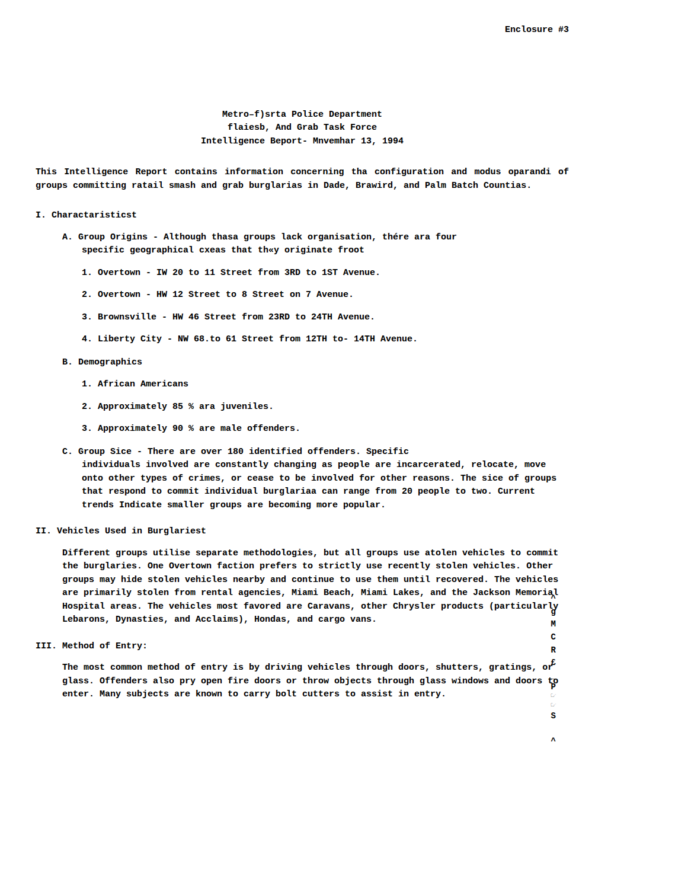Enclosure #3
Metro–f)srta Police Department
flaiesb, And Grab Task Force
Intelligence Beport- Mnvemhar 13, 1994
This Intelligence Report contains information concerning tha configuration and modus oparandi of groups committing ratail smash and grab burglarias in Dade, Brawird, and Palm Batch Countias.
I. Charactaristicst
A. Group Origins - Although thasa groups lack organisation, thére ara four specific geographical cxeas that th«y originate froot
1. Overtown - IW 20 to 11 Street from 3RD to 1ST Avenue.
2. Overtown - HW 12 Street to 8 Street on 7 Avenue.
3. Brownsville - HW 46 Street from 23RD to 24TH Avenue.
4. Liberty City - NW 68.to 61 Street from 12TH to- 14TH Avenue.
B. Demographics
1. African Americans
2. Approximately 85 % ara juveniles.
3. Approximately 90 % are male offenders.
C. Group Sice - There are over 180 identified offenders. Specific individuals involved are constantly changing as people are incarcerated, relocate, move onto other types of crimes, or cease to be involved for other reasons. The sice of groups that respond to commit individual burglariaa can range from 20 people to two. Current trends Indicate smaller groups are becoming more popular.
II. Vehicles Used in Burglariest
Different groups utilise separate methodologies, but all groups use atolen vehicles to commit the burglaries. One Overtown faction prefers to strictly use recently stolen vehicles. Other groups may hide stolen vehicles nearby and continue to use them until recovered. The vehicles are primarily stolen from rental agencies, Miami Beach, Miami Lakes, and the Jackson Memorial Hospital areas. The vehicles most favored are Caravans, other Chrysler products (particularly Lebarons, Dynasties, and Acclaims), Hondas, and cargo vans.
III. Method of Entry:
The most common method of entry is by driving vehicles through doors, shutters, gratings, or glass. Offenders also pry open fire doors or throw objects through glass windows and doors to enter. Many subjects are known to carry bolt cutters to assist in entry.
^ g M C R £ _ P ☞ ☞ S ^